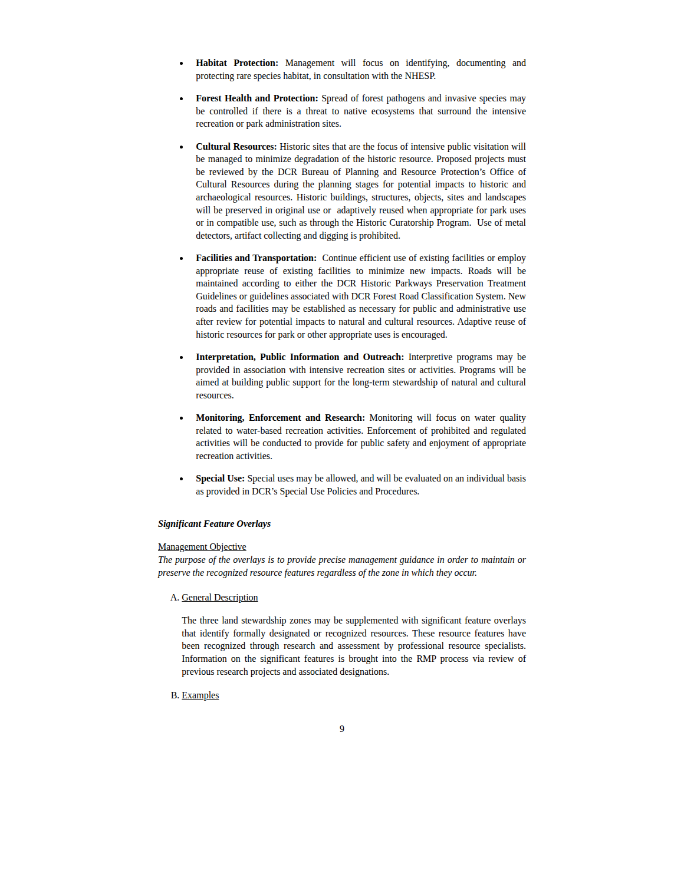Habitat Protection: Management will focus on identifying, documenting and protecting rare species habitat, in consultation with the NHESP.
Forest Health and Protection: Spread of forest pathogens and invasive species may be controlled if there is a threat to native ecosystems that surround the intensive recreation or park administration sites.
Cultural Resources: Historic sites that are the focus of intensive public visitation will be managed to minimize degradation of the historic resource. Proposed projects must be reviewed by the DCR Bureau of Planning and Resource Protection’s Office of Cultural Resources during the planning stages for potential impacts to historic and archaeological resources. Historic buildings, structures, objects, sites and landscapes will be preserved in original use or adaptively reused when appropriate for park uses or in compatible use, such as through the Historic Curatorship Program. Use of metal detectors, artifact collecting and digging is prohibited.
Facilities and Transportation: Continue efficient use of existing facilities or employ appropriate reuse of existing facilities to minimize new impacts. Roads will be maintained according to either the DCR Historic Parkways Preservation Treatment Guidelines or guidelines associated with DCR Forest Road Classification System. New roads and facilities may be established as necessary for public and administrative use after review for potential impacts to natural and cultural resources. Adaptive reuse of historic resources for park or other appropriate uses is encouraged.
Interpretation, Public Information and Outreach: Interpretive programs may be provided in association with intensive recreation sites or activities. Programs will be aimed at building public support for the long-term stewardship of natural and cultural resources.
Monitoring, Enforcement and Research: Monitoring will focus on water quality related to water-based recreation activities. Enforcement of prohibited and regulated activities will be conducted to provide for public safety and enjoyment of appropriate recreation activities.
Special Use: Special uses may be allowed, and will be evaluated on an individual basis as provided in DCR’s Special Use Policies and Procedures.
Significant Feature Overlays
Management Objective
The purpose of the overlays is to provide precise management guidance in order to maintain or preserve the recognized resource features regardless of the zone in which they occur.
General Description
The three land stewardship zones may be supplemented with significant feature overlays that identify formally designated or recognized resources. These resource features have been recognized through research and assessment by professional resource specialists. Information on the significant features is brought into the RMP process via review of previous research projects and associated designations.
Examples
9